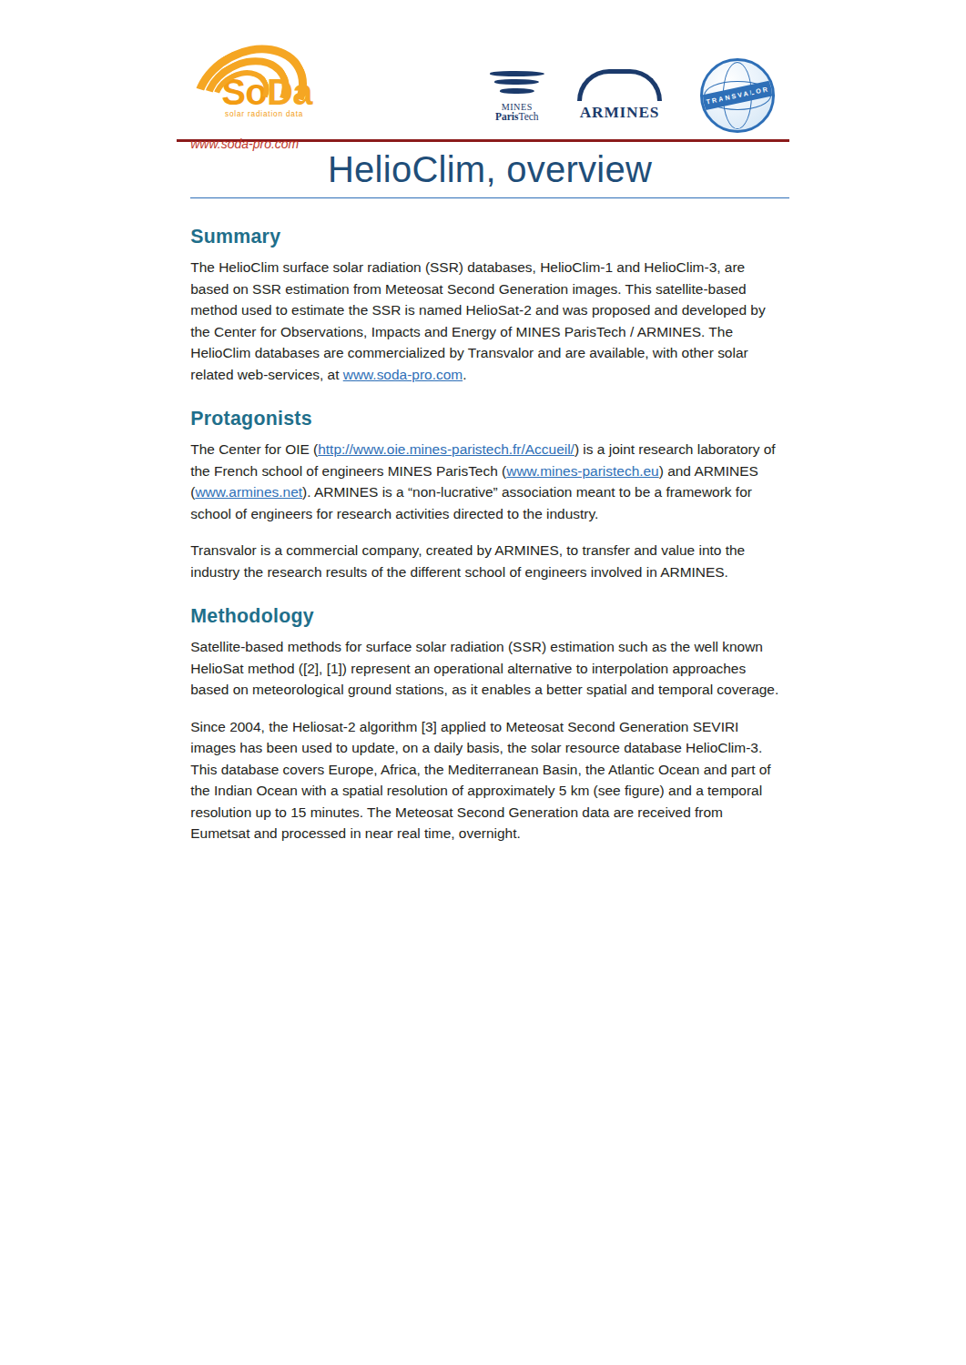SoDa
solar radiation data
MINES ParisTech
ARMINES
TRANSVALOR
www.soda-pro.com
HelioClim, overview
Summary
The HelioClim surface solar radiation (SSR) databases, HelioClim-1 and HelioClim-3, are based on SSR estimation from Meteosat Second Generation images. This satellite-based method used to estimate the SSR is named HelioSat-2 and was proposed and developed by the Center for Observations, Impacts and Energy of MINES ParisTech / ARMINES. The HelioClim databases are commercialized by Transvalor and are available, with other solar related web-services, at www.soda-pro.com.
Protagonists
The Center for OIE (http://www.oie.mines-paristech.fr/Accueil/) is a joint research laboratory of the French school of engineers MINES ParisTech (www.mines-paristech.eu) and ARMINES (www.armines.net). ARMINES is a “non-lucrative” association meant to be a framework for school of engineers for research activities directed to the industry.
Transvalor is a commercial company, created by ARMINES, to transfer and value into the industry the research results of the different school of engineers involved in ARMINES.
Methodology
Satellite-based methods for surface solar radiation (SSR) estimation such as the well known HelioSat method ([2], [1]) represent an operational alternative to interpolation approaches based on meteorological ground stations, as it enables a better spatial and temporal coverage.
Since 2004, the Heliosat-2 algorithm [3] applied to Meteosat Second Generation SEVIRI images has been used to update, on a daily basis, the solar resource database HelioClim-3. This database covers Europe, Africa, the Mediterranean Basin, the Atlantic Ocean and part of the Indian Ocean with a spatial resolution of approximately 5 km (see figure) and a temporal resolution up to 15 minutes. The Meteosat Second Generation data are received from Eumetsat and processed in near real time, overnight.